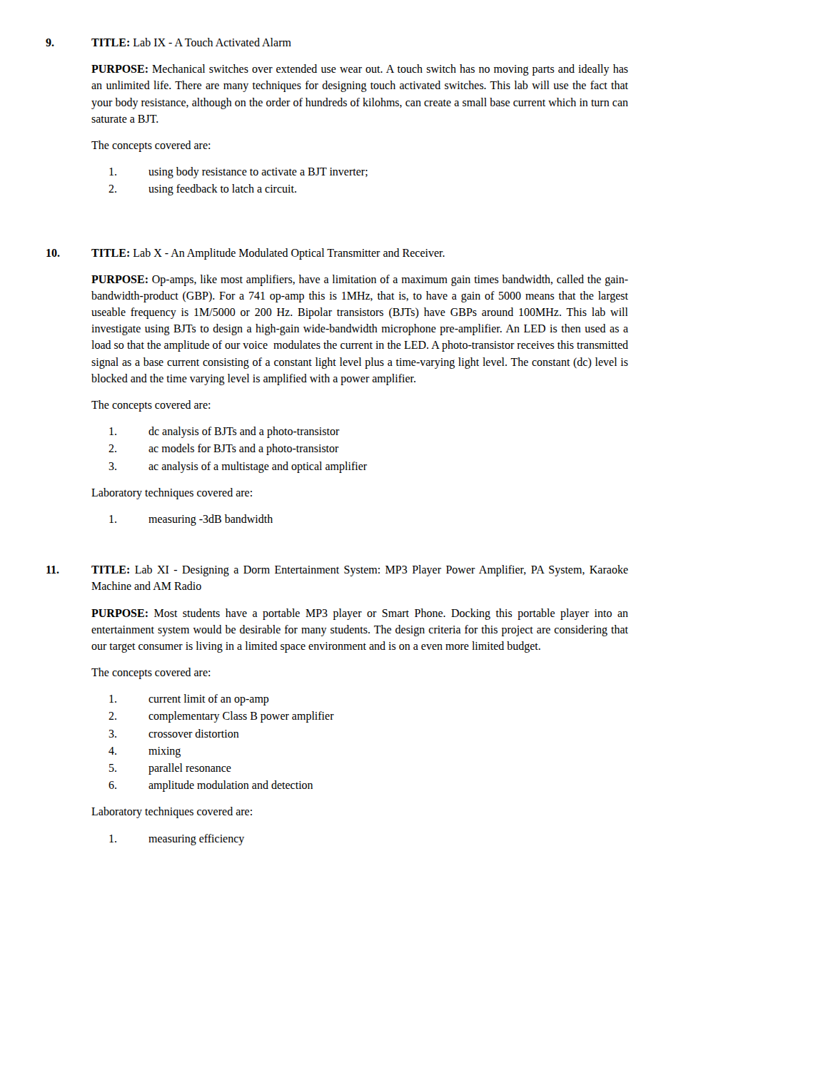9.
TITLE: Lab IX - A Touch Activated Alarm
PURPOSE: Mechanical switches over extended use wear out. A touch switch has no moving parts and ideally has an unlimited life. There are many techniques for designing touch activated switches. This lab will use the fact that your body resistance, although on the order of hundreds of kilohms, can create a small base current which in turn can saturate a BJT.
The concepts covered are:
using body resistance to activate a BJT inverter;
using feedback to latch a circuit.
10.
TITLE: Lab X - An Amplitude Modulated Optical Transmitter and Receiver.
PURPOSE: Op-amps, like most amplifiers, have a limitation of a maximum gain times bandwidth, called the gain-bandwidth-product (GBP). For a 741 op-amp this is 1MHz, that is, to have a gain of 5000 means that the largest useable frequency is 1M/5000 or 200 Hz. Bipolar transistors (BJTs) have GBPs around 100MHz. This lab will investigate using BJTs to design a high-gain wide-bandwidth microphone pre-amplifier. An LED is then used as a load so that the amplitude of our voice modulates the current in the LED. A photo-transistor receives this transmitted signal as a base current consisting of a constant light level plus a time-varying light level. The constant (dc) level is blocked and the time varying level is amplified with a power amplifier.
The concepts covered are:
dc analysis of BJTs and a photo-transistor
ac models for BJTs and a photo-transistor
ac analysis of a multistage and optical amplifier
Laboratory techniques covered are:
measuring -3dB bandwidth
11.
TITLE: Lab XI - Designing a Dorm Entertainment System: MP3 Player Power Amplifier, PA System, Karaoke Machine and AM Radio
PURPOSE: Most students have a portable MP3 player or Smart Phone. Docking this portable player into an entertainment system would be desirable for many students. The design criteria for this project are considering that our target consumer is living in a limited space environment and is on a even more limited budget.
The concepts covered are:
current limit of an op-amp
complementary Class B power amplifier
crossover distortion
mixing
parallel resonance
amplitude modulation and detection
Laboratory techniques covered are:
measuring efficiency